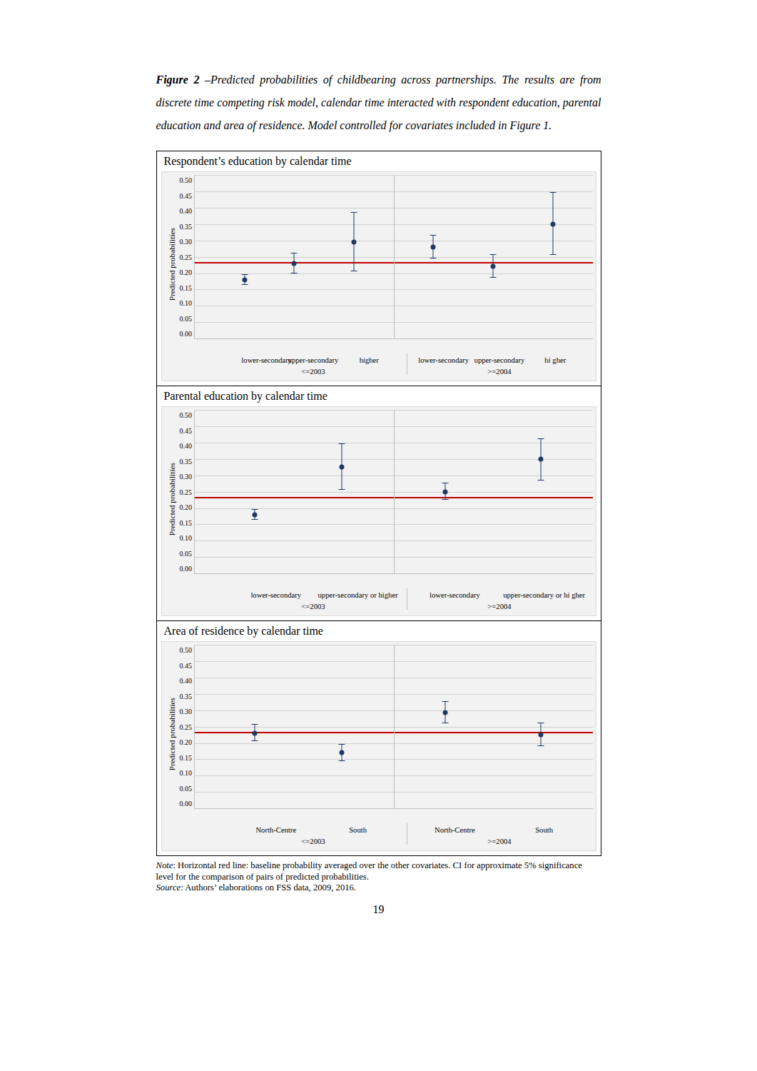Figure 2 –Predicted probabilities of childbearing across partnerships. The results are from discrete time competing risk model, calendar time interacted with respondent education, parental education and area of residence. Model controlled for covariates included in Figure 1.
Respondent’s education by calendar time
Predicted probabilities
0.500.450.400.350.300.250.200.150.100.050.00
lower-secondary
upper-secondary
higher
lower-secondary
upper-secondary
hi gher
<=2003
>=2004
Parental education by calendar time
Predicted probabilities
0.500.450.400.350.300.250.200.150.100.050.00
lower-secondary
upper-secondary or higher
lower-secondary
upper-secondary or hi gher
<=2003
>=2004
Area of residence by calendar time
Predicted probabilities
0.500.450.400.350.300.250.200.150.100.050.00
North-Centre
South
North-Centre
South
<=2003
>=2004
Note: Horizontal red line: baseline probability averaged over the other covariates. CI for approximate 5% significance level for the comparison of pairs of predicted probabilities.
Source: Authors’ elaborations on FSS data, 2009, 2016.
19